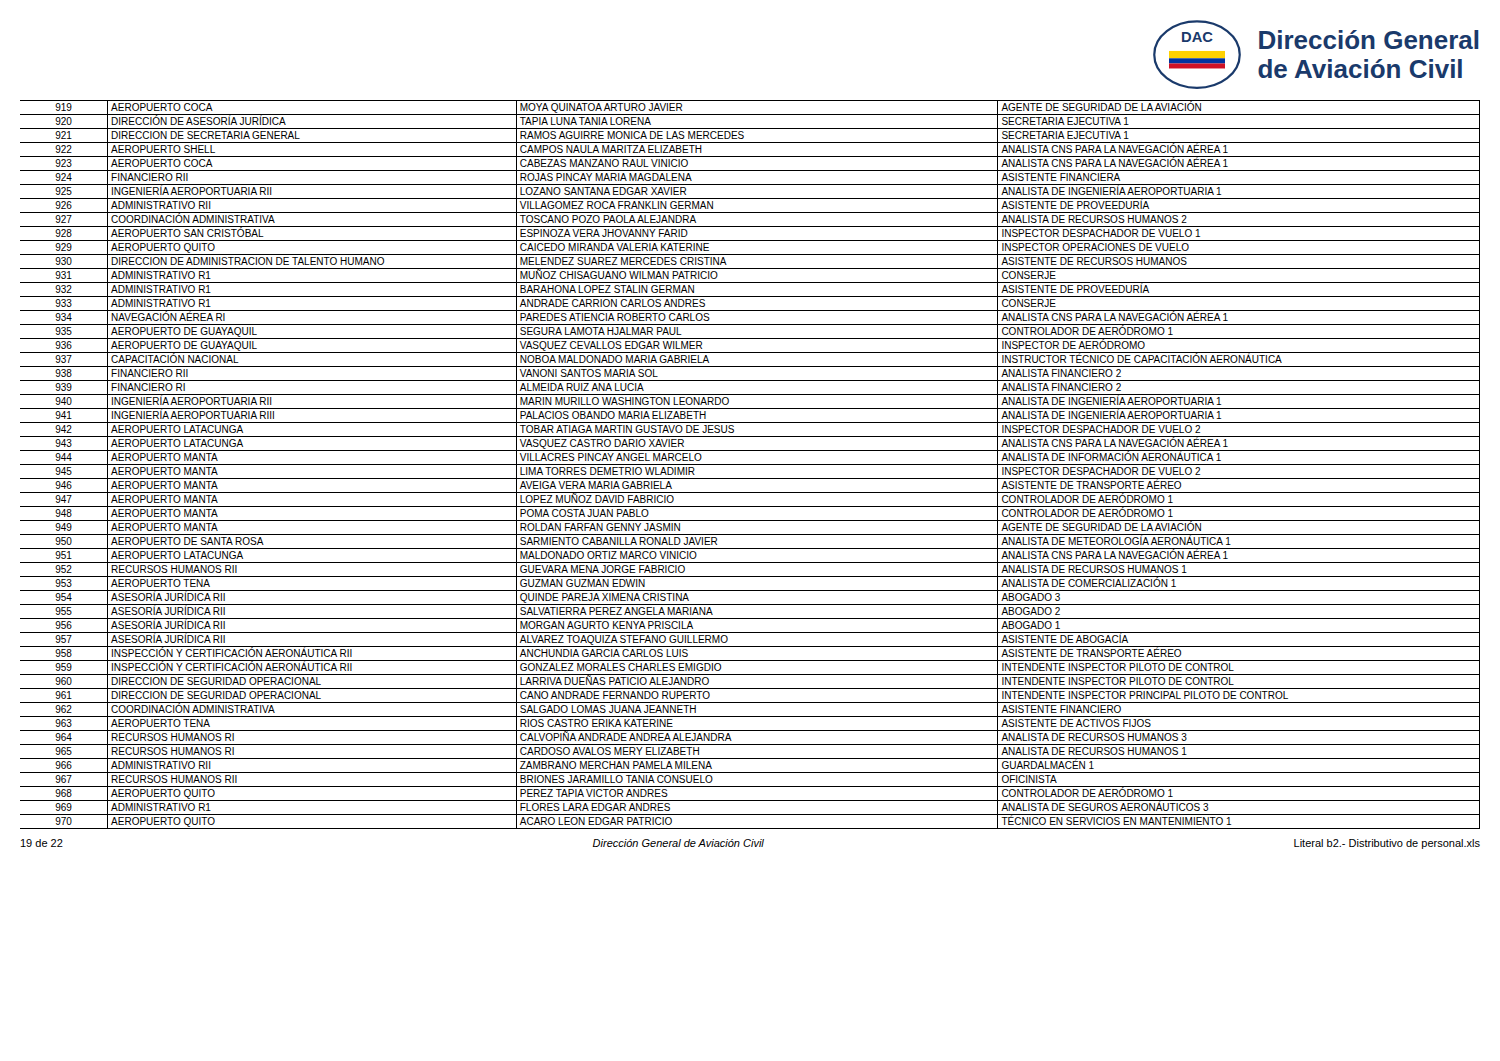DAC
Dirección General
de Aviación Civil
| 919 | AEROPUERTO COCA | MOYA QUINATOA ARTURO JAVIER | AGENTE DE SEGURIDAD DE LA AVIACIÓN |
| 920 | DIRECCIÓN DE ASESORÍA JURÍDICA | TAPIA LUNA TANIA LORENA | SECRETARIA EJECUTIVA 1 |
| 921 | DIRECCION DE SECRETARIA GENERAL | RAMOS AGUIRRE MONICA DE LAS MERCEDES | SECRETARIA EJECUTIVA 1 |
| 922 | AEROPUERTO SHELL | CAMPOS NAULA MARITZA ELIZABETH | ANALISTA CNS PARA LA NAVEGACIÓN AÉREA 1 |
| 923 | AEROPUERTO COCA | CABEZAS MANZANO RAUL VINICIO | ANALISTA CNS PARA LA NAVEGACIÓN AÉREA 1 |
| 924 | FINANCIERO RII | ROJAS PINCAY MARIA MAGDALENA | ASISTENTE FINANCIERA |
| 925 | INGENIERÍA AEROPORTUARIA RII | LOZANO SANTANA EDGAR XAVIER | ANALISTA DE INGENIERÍA AEROPORTUARIA 1 |
| 926 | ADMINISTRATIVO RII | VILLAGOMEZ ROCA FRANKLIN GERMAN | ASISTENTE DE PROVEEDURÍA |
| 927 | COORDINACIÓN ADMINISTRATIVA | TOSCANO POZO PAOLA ALEJANDRA | ANALISTA DE RECURSOS HUMANOS 2 |
| 928 | AEROPUERTO SAN CRISTÓBAL | ESPINOZA VERA JHOVANNY FARID | INSPECTOR DESPACHADOR DE VUELO 1 |
| 929 | AEROPUERTO QUITO | CAICEDO MIRANDA VALERIA KATERINE | INSPECTOR OPERACIONES DE VUELO |
| 930 | DIRECCION DE ADMINISTRACION DE TALENTO HUMANO | MELENDEZ SUAREZ MERCEDES CRISTINA | ASISTENTE DE RECURSOS HUMANOS |
| 931 | ADMINISTRATIVO R1 | MUÑOZ CHISAGUANO WILMAN PATRICIO | CONSERJE |
| 932 | ADMINISTRATIVO R1 | BARAHONA LOPEZ STALIN GERMAN | ASISTENTE DE PROVEEDURÍA |
| 933 | ADMINISTRATIVO R1 | ANDRADE CARRION CARLOS ANDRES | CONSERJE |
| 934 | NAVEGACIÓN AÉREA RI | PAREDES ATIENCIA ROBERTO CARLOS | ANALISTA CNS PARA LA NAVEGACIÓN AÉREA 1 |
| 935 | AEROPUERTO DE GUAYAQUIL | SEGURA LAMOTA HJALMAR PAUL | CONTROLADOR DE AERÓDROMO 1 |
| 936 | AEROPUERTO DE GUAYAQUIL | VASQUEZ CEVALLOS EDGAR WILMER | INSPECTOR DE AERÓDROMO |
| 937 | CAPACITACIÓN NACIONAL | NOBOA MALDONADO MARIA GABRIELA | INSTRUCTOR TÉCNICO DE CAPACITACIÓN AERONÁUTICA |
| 938 | FINANCIERO RII | VANONI SANTOS MARIA SOL | ANALISTA FINANCIERO 2 |
| 939 | FINANCIERO RI | ALMEIDA RUIZ ANA LUCIA | ANALISTA FINANCIERO 2 |
| 940 | INGENIERÍA AEROPORTUARIA RII | MARIN MURILLO WASHINGTON LEONARDO | ANALISTA DE INGENIERÍA AEROPORTUARIA 1 |
| 941 | INGENIERÍA AEROPORTUARIA RIII | PALACIOS OBANDO MARIA ELIZABETH | ANALISTA DE INGENIERÍA AEROPORTUARIA 1 |
| 942 | AEROPUERTO LATACUNGA | TOBAR ATIAGA MARTIN GUSTAVO DE JESUS | INSPECTOR DESPACHADOR DE VUELO 2 |
| 943 | AEROPUERTO LATACUNGA | VASQUEZ CASTRO DARIO XAVIER | ANALISTA CNS PARA LA NAVEGACIÓN AÉREA 1 |
| 944 | AEROPUERTO MANTA | VILLACRES PINCAY ANGEL MARCELO | ANALISTA DE INFORMACIÓN AERONÁUTICA 1 |
| 945 | AEROPUERTO MANTA | LIMA TORRES DEMETRIO WLADIMIR | INSPECTOR DESPACHADOR DE VUELO 2 |
| 946 | AEROPUERTO MANTA | AVEIGA VERA MARIA GABRIELA | ASISTENTE DE TRANSPORTE AÉREO |
| 947 | AEROPUERTO MANTA | LOPEZ MUÑOZ DAVID FABRICIO | CONTROLADOR DE AERÓDROMO 1 |
| 948 | AEROPUERTO MANTA | POMA COSTA JUAN PABLO | CONTROLADOR DE AERÓDROMO 1 |
| 949 | AEROPUERTO MANTA | ROLDAN FARFAN GENNY JASMIN | AGENTE DE SEGURIDAD DE LA AVIACIÓN |
| 950 | AEROPUERTO DE SANTA ROSA | SARMIENTO CABANILLA RONALD JAVIER | ANALISTA DE METEOROLOGÍA AERONÁUTICA 1 |
| 951 | AEROPUERTO LATACUNGA | MALDONADO ORTIZ MARCO VINICIO | ANALISTA CNS PARA LA NAVEGACIÓN AÉREA 1 |
| 952 | RECURSOS HUMANOS RII | GUEVARA MENA JORGE FABRICIO | ANALISTA DE RECURSOS HUMANOS 1 |
| 953 | AEROPUERTO TENA | GUZMAN GUZMAN EDWIN | ANALISTA DE COMERCIALIZACIÓN 1 |
| 954 | ASESORÍA JURÍDICA RII | QUINDE PAREJA XIMENA CRISTINA | ABOGADO 3 |
| 955 | ASESORÍA JURÍDICA RII | SALVATIERRA PEREZ ANGELA MARIANA | ABOGADO 2 |
| 956 | ASESORÍA JURÍDICA RII | MORGAN AGURTO KENYA PRISCILA | ABOGADO 1 |
| 957 | ASESORÍA JURÍDICA RII | ALVAREZ TOAQUIZA STEFANO GUILLERMO | ASISTENTE DE ABOGACÍA |
| 958 | INSPECCIÓN Y CERTIFICACIÓN AERONÁUTICA RII | ANCHUNDIA GARCIA CARLOS LUIS | ASISTENTE DE TRANSPORTE AÉREO |
| 959 | INSPECCIÓN Y CERTIFICACIÓN AERONÁUTICA RII | GONZALEZ MORALES CHARLES EMIGDIO | INTENDENTE INSPECTOR PILOTO DE CONTROL |
| 960 | DIRECCION DE SEGURIDAD OPERACIONAL | LARRIVA DUEÑAS PATICIO ALEJANDRO | INTENDENTE INSPECTOR PILOTO DE CONTROL |
| 961 | DIRECCION DE SEGURIDAD OPERACIONAL | CANO ANDRADE FERNANDO RUPERTO | INTENDENTE INSPECTOR PRINCIPAL PILOTO DE CONTROL |
| 962 | COORDINACIÓN ADMINISTRATIVA | SALGADO LOMAS JUANA JEANNETH | ASISTENTE FINANCIERO |
| 963 | AEROPUERTO TENA | RIOS CASTRO ERIKA KATERINE | ASISTENTE DE ACTIVOS FIJOS |
| 964 | RECURSOS HUMANOS RI | CALVOPIÑA ANDRADE ANDREA ALEJANDRA | ANALISTA DE RECURSOS HUMANOS 3 |
| 965 | RECURSOS HUMANOS RI | CARDOSO AVALOS MERY ELIZABETH | ANALISTA DE RECURSOS HUMANOS 1 |
| 966 | ADMINISTRATIVO RII | ZAMBRANO MERCHAN PAMELA MILENA | GUARDALMACÉN 1 |
| 967 | RECURSOS HUMANOS RII | BRIONES JARAMILLO TANIA CONSUELO | OFICINISTA |
| 968 | AEROPUERTO QUITO | PEREZ TAPIA VICTOR ANDRES | CONTROLADOR DE AERÓDROMO 1 |
| 969 | ADMINISTRATIVO R1 | FLORES LARA EDGAR ANDRES | ANALISTA DE SEGUROS AERONÁUTICOS 3 |
| 970 | AEROPUERTO QUITO | ACARO LEON EDGAR PATRICIO | TÉCNICO EN SERVICIOS EN MANTENIMIENTO 1 |
19 de 22
Dirección General de Aviación Civil
Literal b2.- Distributivo de personal.xls